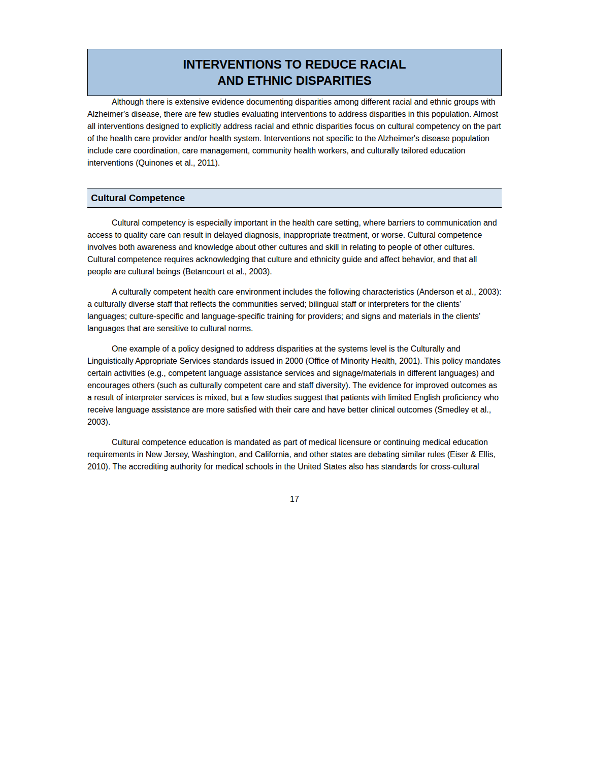INTERVENTIONS TO REDUCE RACIAL
AND ETHNIC DISPARITIES
Although there is extensive evidence documenting disparities among different racial and ethnic groups with Alzheimer's disease, there are few studies evaluating interventions to address disparities in this population. Almost all interventions designed to explicitly address racial and ethnic disparities focus on cultural competency on the part of the health care provider and/or health system. Interventions not specific to the Alzheimer's disease population include care coordination, care management, community health workers, and culturally tailored education interventions (Quinones et al., 2011).
Cultural Competence
Cultural competency is especially important in the health care setting, where barriers to communication and access to quality care can result in delayed diagnosis, inappropriate treatment, or worse. Cultural competence involves both awareness and knowledge about other cultures and skill in relating to people of other cultures. Cultural competence requires acknowledging that culture and ethnicity guide and affect behavior, and that all people are cultural beings (Betancourt et al., 2003).
A culturally competent health care environment includes the following characteristics (Anderson et al., 2003): a culturally diverse staff that reflects the communities served; bilingual staff or interpreters for the clients' languages; culture-specific and language-specific training for providers; and signs and materials in the clients' languages that are sensitive to cultural norms.
One example of a policy designed to address disparities at the systems level is the Culturally and Linguistically Appropriate Services standards issued in 2000 (Office of Minority Health, 2001). This policy mandates certain activities (e.g., competent language assistance services and signage/materials in different languages) and encourages others (such as culturally competent care and staff diversity). The evidence for improved outcomes as a result of interpreter services is mixed, but a few studies suggest that patients with limited English proficiency who receive language assistance are more satisfied with their care and have better clinical outcomes (Smedley et al., 2003).
Cultural competence education is mandated as part of medical licensure or continuing medical education requirements in New Jersey, Washington, and California, and other states are debating similar rules (Eiser & Ellis, 2010). The accrediting authority for medical schools in the United States also has standards for cross-cultural
17